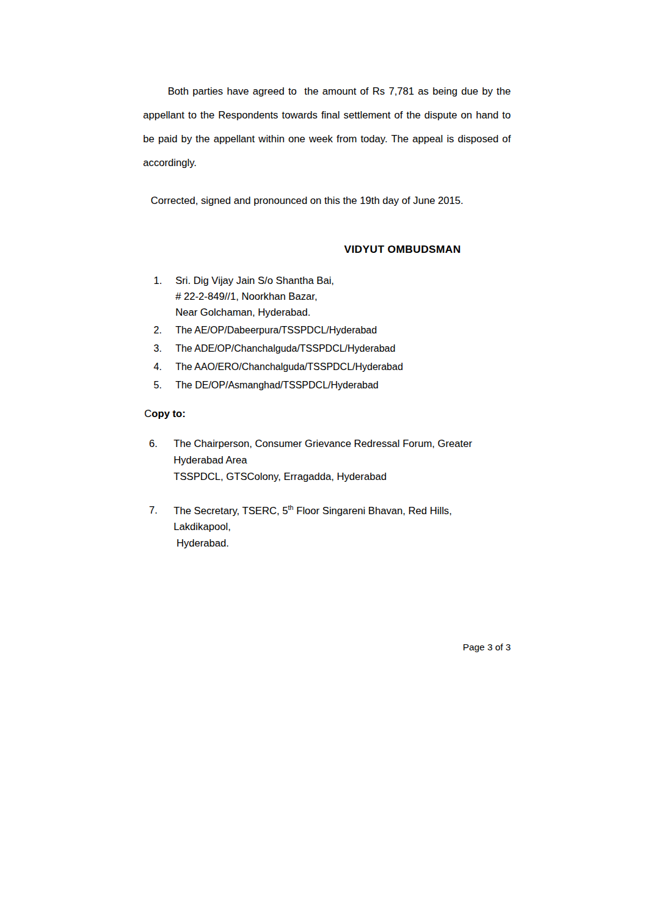Both parties have agreed to the amount of Rs 7,781 as being due by the appellant to the Respondents towards final settlement of the dispute on hand to be paid by the appellant within one week from today. The appeal is disposed of accordingly.
Corrected, signed and pronounced on this the 19th day of June 2015.
VIDYUT OMBUDSMAN
1. Sri. Dig Vijay Jain S/o Shantha Bai, # 22-2-849//1, Noorkhan Bazar, Near Golchaman, Hyderabad.
2. The AE/OP/Dabeerpura/TSSPDCL/Hyderabad
3. The ADE/OP/Chanchalguda/TSSPDCL/Hyderabad
4. The AAO/ERO/Chanchalguda/TSSPDCL/Hyderabad
5. The DE/OP/Asmanghad/TSSPDCL/Hyderabad
Copy to:
6. The Chairperson, Consumer Grievance Redressal Forum, Greater Hyderabad Area TSSPDCL, GTSColony, Erragadda, Hyderabad
7. The Secretary, TSERC, 5th Floor Singareni Bhavan, Red Hills, Lakdikapool, Hyderabad.
Page 3 of 3